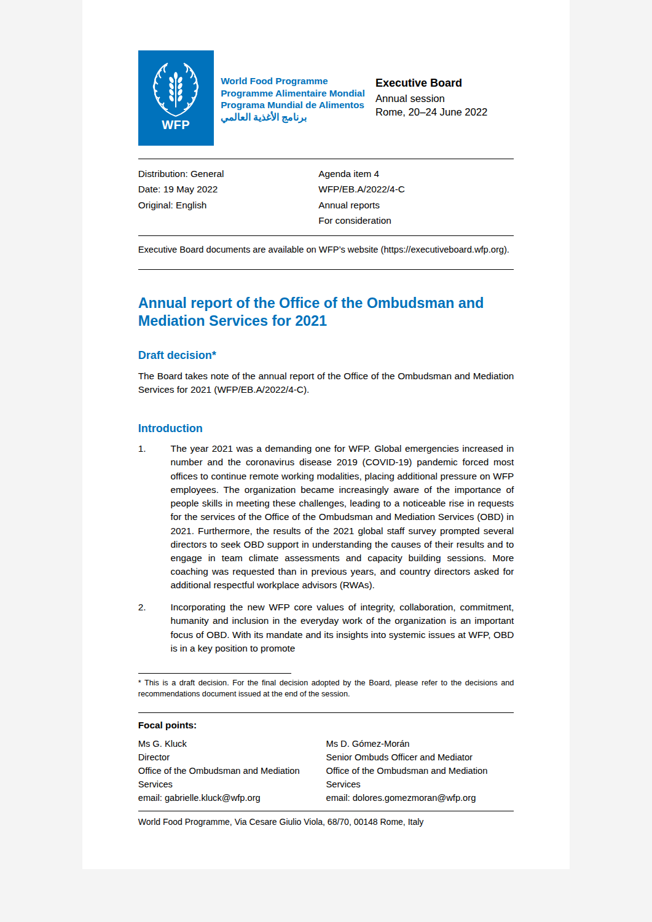WFP
World Food Programme
Programme Alimentaire Mondial
Programa Mundial de Alimentos
برنامج الأغذية العالمي
Executive Board
Annual session
Rome, 20–24 June 2022
| Distribution: General | Agenda item 4 |
| Date: 19 May 2022 | WFP/EB.A/2022/4-C |
| Original: English | Annual reports |
| | For consideration |
Executive Board documents are available on WFP’s website (https://executiveboard.wfp.org).
Annual report of the Office of the Ombudsman and Mediation Services for 2021
Draft decision*
The Board takes note of the annual report of the Office of the Ombudsman and Mediation Services for 2021 (WFP/EB.A/2022/4-C).
Introduction
The year 2021 was a demanding one for WFP. Global emergencies increased in number and the coronavirus disease 2019 (COVID-19) pandemic forced most offices to continue remote working modalities, placing additional pressure on WFP employees. The organization became increasingly aware of the importance of people skills in meeting these challenges, leading to a noticeable rise in requests for the services of the Office of the Ombudsman and Mediation Services (OBD) in 2021. Furthermore, the results of the 2021 global staff survey prompted several directors to seek OBD support in understanding the causes of their results and to engage in team climate assessments and capacity building sessions. More coaching was requested than in previous years, and country directors asked for additional respectful workplace advisors (RWAs).
Incorporating the new WFP core values of integrity, collaboration, commitment, humanity and inclusion in the everyday work of the organization is an important focus of OBD. With its mandate and its insights into systemic issues at WFP, OBD is in a key position to promote
* This is a draft decision. For the final decision adopted by the Board, please refer to the decisions and recommendations document issued at the end of the session.
Focal points:
| Ms G. Kluck | Ms D. Gómez-Morán |
| Director | Senior Ombuds Officer and Mediator |
| Office of the Ombudsman and Mediation Services | Office of the Ombudsman and Mediation Services |
| email: gabrielle.kluck@wfp.org | email: dolores.gomezmoran@wfp.org |
World Food Programme, Via Cesare Giulio Viola, 68/70, 00148 Rome, Italy